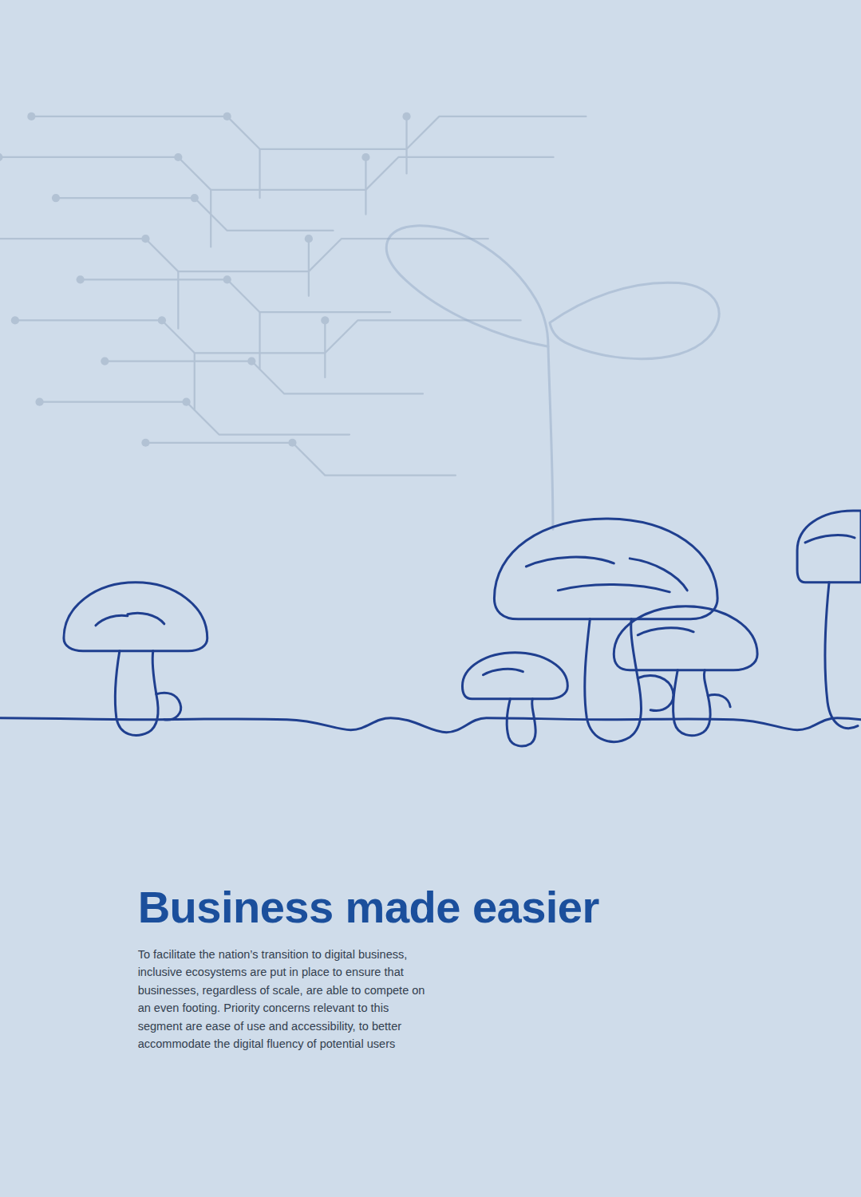Business made easier
To facilitate the nation’s transition to digital business, inclusive ecosystems are put in place to ensure that businesses, regardless of scale, are able to compete on an even footing. Priority concerns relevant to this segment are ease of use and accessibility, to better accommodate the digital fluency of potential users